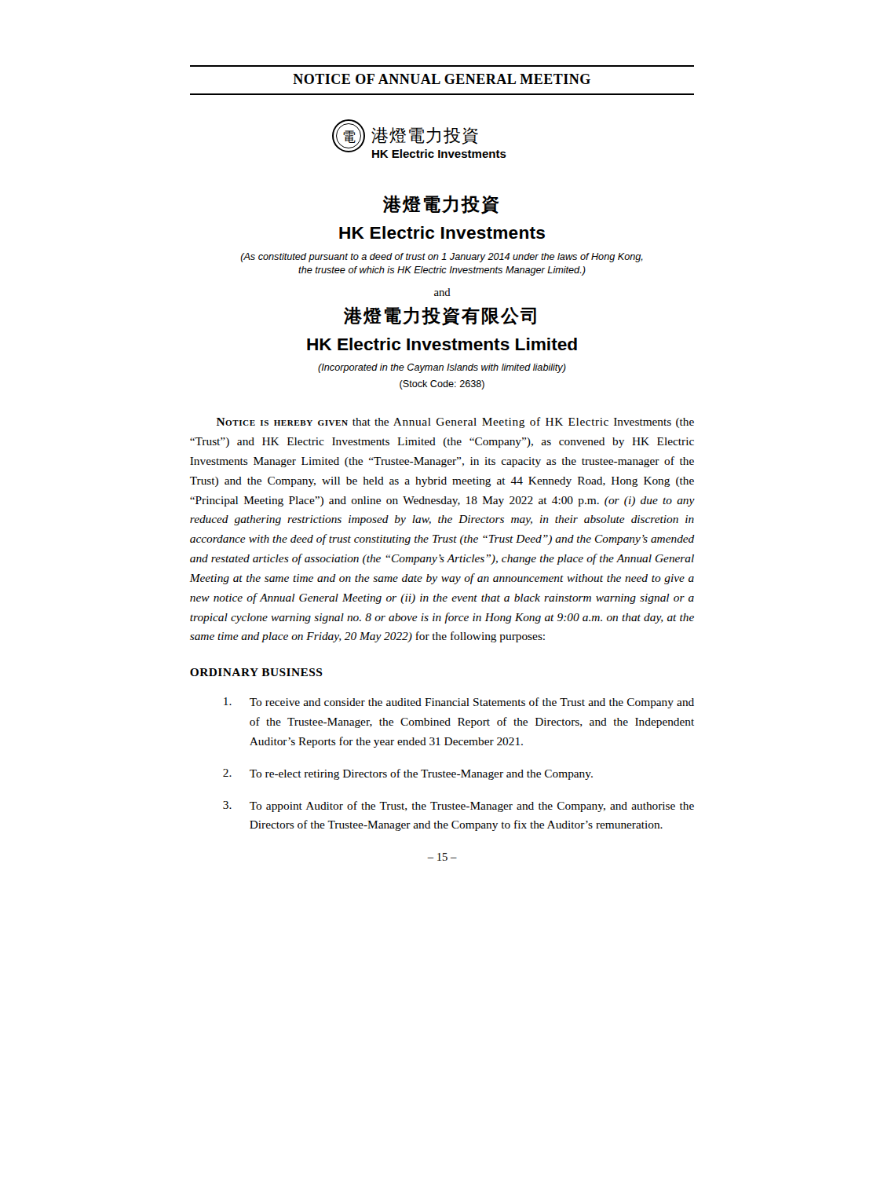NOTICE OF ANNUAL GENERAL MEETING
電 港燈電力投資 HK Electric Investments
港燈電力投資
HK Electric Investments
(As constituted pursuant to a deed of trust on 1 January 2014 under the laws of Hong Kong,
the trustee of which is HK Electric Investments Manager Limited.)
and
港燈電力投資有限公司
HK Electric Investments Limited
(Incorporated in the Cayman Islands with limited liability)
(Stock Code: 2638)
Notice is hereby given that the Annual General Meeting of HK Electric Investments (the “Trust”) and HK Electric Investments Limited (the “Company”), as convened by HK Electric Investments Manager Limited (the “Trustee-Manager”, in its capacity as the trustee-manager of the Trust) and the Company, will be held as a hybrid meeting at 44 Kennedy Road, Hong Kong (the “Principal Meeting Place”) and online on Wednesday, 18 May 2022 at 4:00 p.m. (or (i) due to any reduced gathering restrictions imposed by law, the Directors may, in their absolute discretion in accordance with the deed of trust constituting the Trust (the “Trust Deed”) and the Company’s amended and restated articles of association (the “Company’s Articles”), change the place of the Annual General Meeting at the same time and on the same date by way of an announcement without the need to give a new notice of Annual General Meeting or (ii) in the event that a black rainstorm warning signal or a tropical cyclone warning signal no. 8 or above is in force in Hong Kong at 9:00 a.m. on that day, at the same time and place on Friday, 20 May 2022) for the following purposes:
ORDINARY BUSINESS
1. To receive and consider the audited Financial Statements of the Trust and the Company and of the Trustee-Manager, the Combined Report of the Directors, and the Independent Auditor’s Reports for the year ended 31 December 2021.
2. To re-elect retiring Directors of the Trustee-Manager and the Company.
3. To appoint Auditor of the Trust, the Trustee-Manager and the Company, and authorise the Directors of the Trustee-Manager and the Company to fix the Auditor’s remuneration.
– 15 –